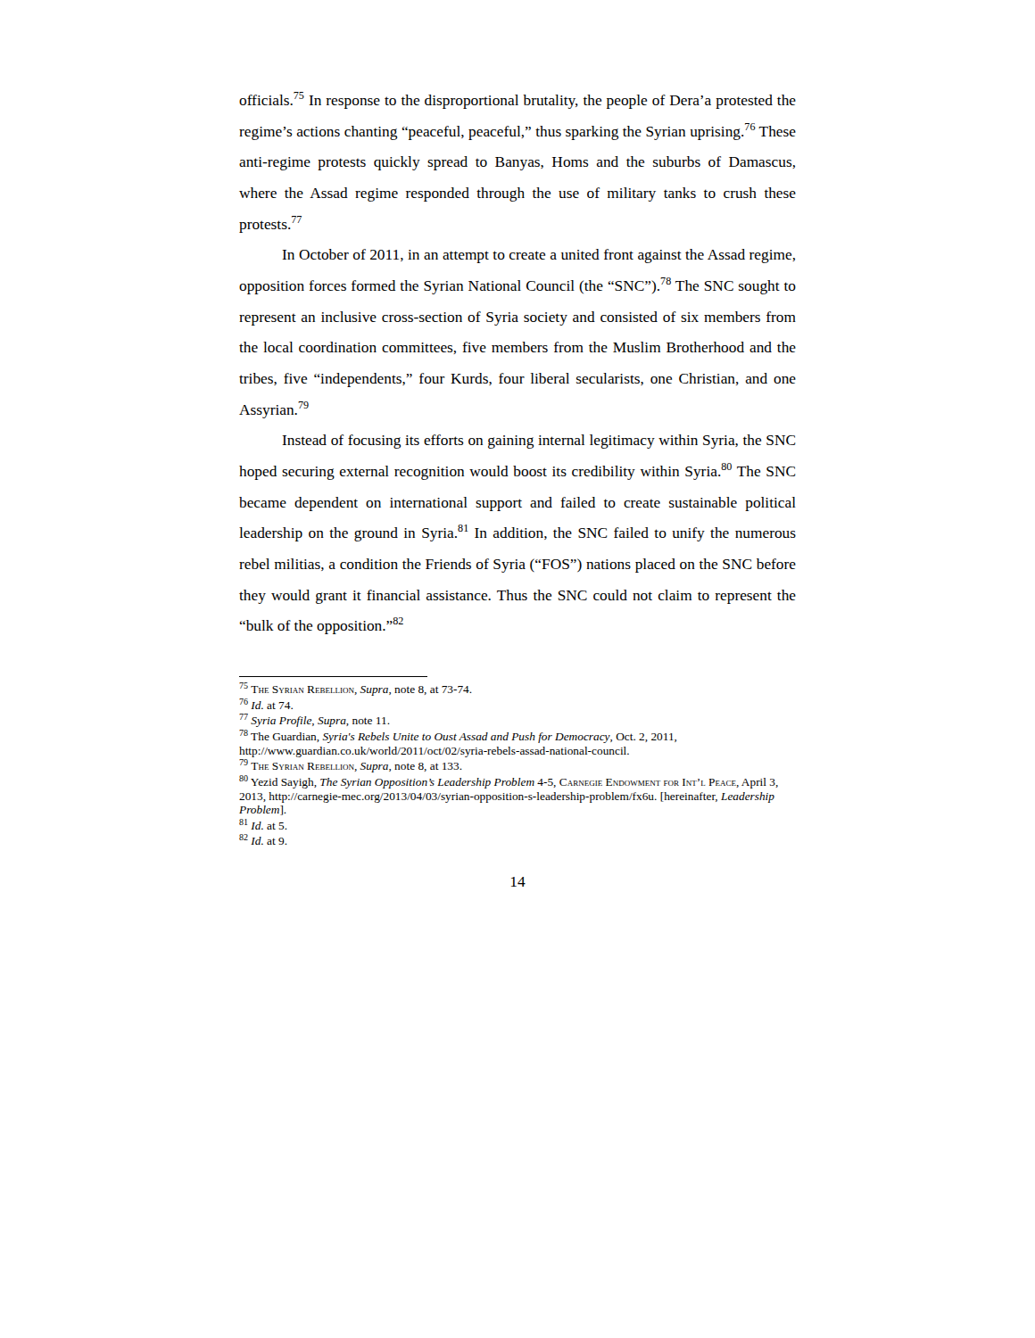officials.75 In response to the disproportional brutality, the people of Dera’a protested the regime’s actions chanting “peaceful, peaceful,” thus sparking the Syrian uprising.76 These anti-regime protests quickly spread to Banyas, Homs and the suburbs of Damascus, where the Assad regime responded through the use of military tanks to crush these protests.77
In October of 2011, in an attempt to create a united front against the Assad regime, opposition forces formed the Syrian National Council (the “SNC”).78 The SNC sought to represent an inclusive cross-section of Syria society and consisted of six members from the local coordination committees, five members from the Muslim Brotherhood and the tribes, five “independents,” four Kurds, four liberal secularists, one Christian, and one Assyrian.79
Instead of focusing its efforts on gaining internal legitimacy within Syria, the SNC hoped securing external recognition would boost its credibility within Syria.80 The SNC became dependent on international support and failed to create sustainable political leadership on the ground in Syria.81 In addition, the SNC failed to unify the numerous rebel militias, a condition the Friends of Syria (“FOS”) nations placed on the SNC before they would grant it financial assistance. Thus the SNC could not claim to represent the “bulk of the opposition.”82
75 The Syrian Rebellion, Supra, note 8, at 73-74.
76 Id. at 74.
77 Syria Profile, Supra, note 11.
78 The Guardian, Syria's Rebels Unite to Oust Assad and Push for Democracy, Oct. 2, 2011, http://www.guardian.co.uk/world/2011/oct/02/syria-rebels-assad-national-council.
79 The Syrian Rebellion, Supra, note 8, at 133.
80 Yezid Sayigh, The Syrian Opposition’s Leadership Problem 4-5, Carnegie Endowment for Int’l Peace, April 3, 2013, http://carnegie-mec.org/2013/04/03/syrian-opposition-s-leadership-problem/fx6u. [hereinafter, Leadership Problem].
81 Id. at 5.
82 Id. at 9.
14